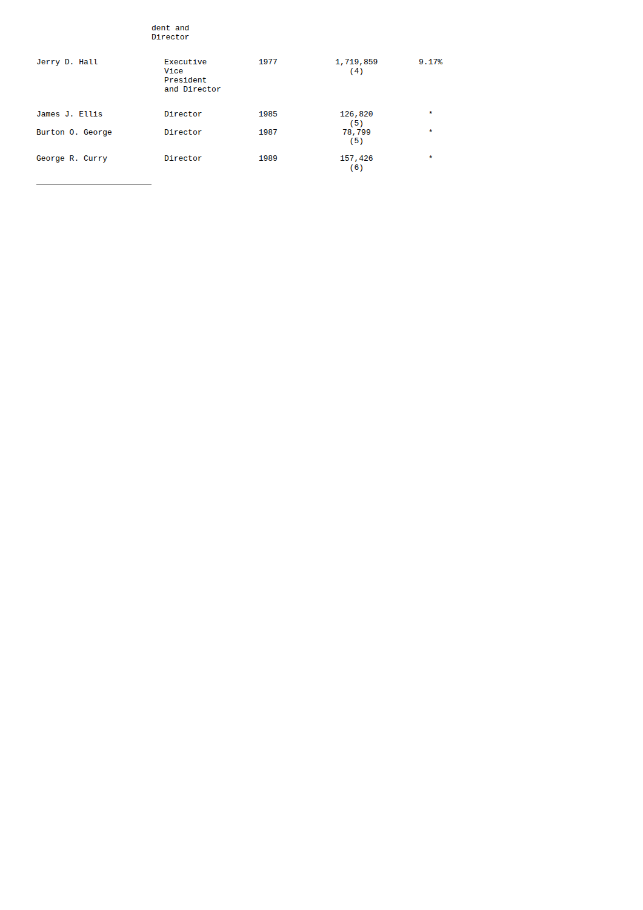dent and Director
| Jerry D. Hall | Executive Vice President and Director | 1977 | 1,719,859 (4) | 9.17% |
| James J. Ellis | Director | 1985 | 126,820 (5) | * |
| Burton O. George | Director | 1987 | 78,799 (5) | * |
| George R. Curry | Director | 1989 | 157,426 (6) | * |